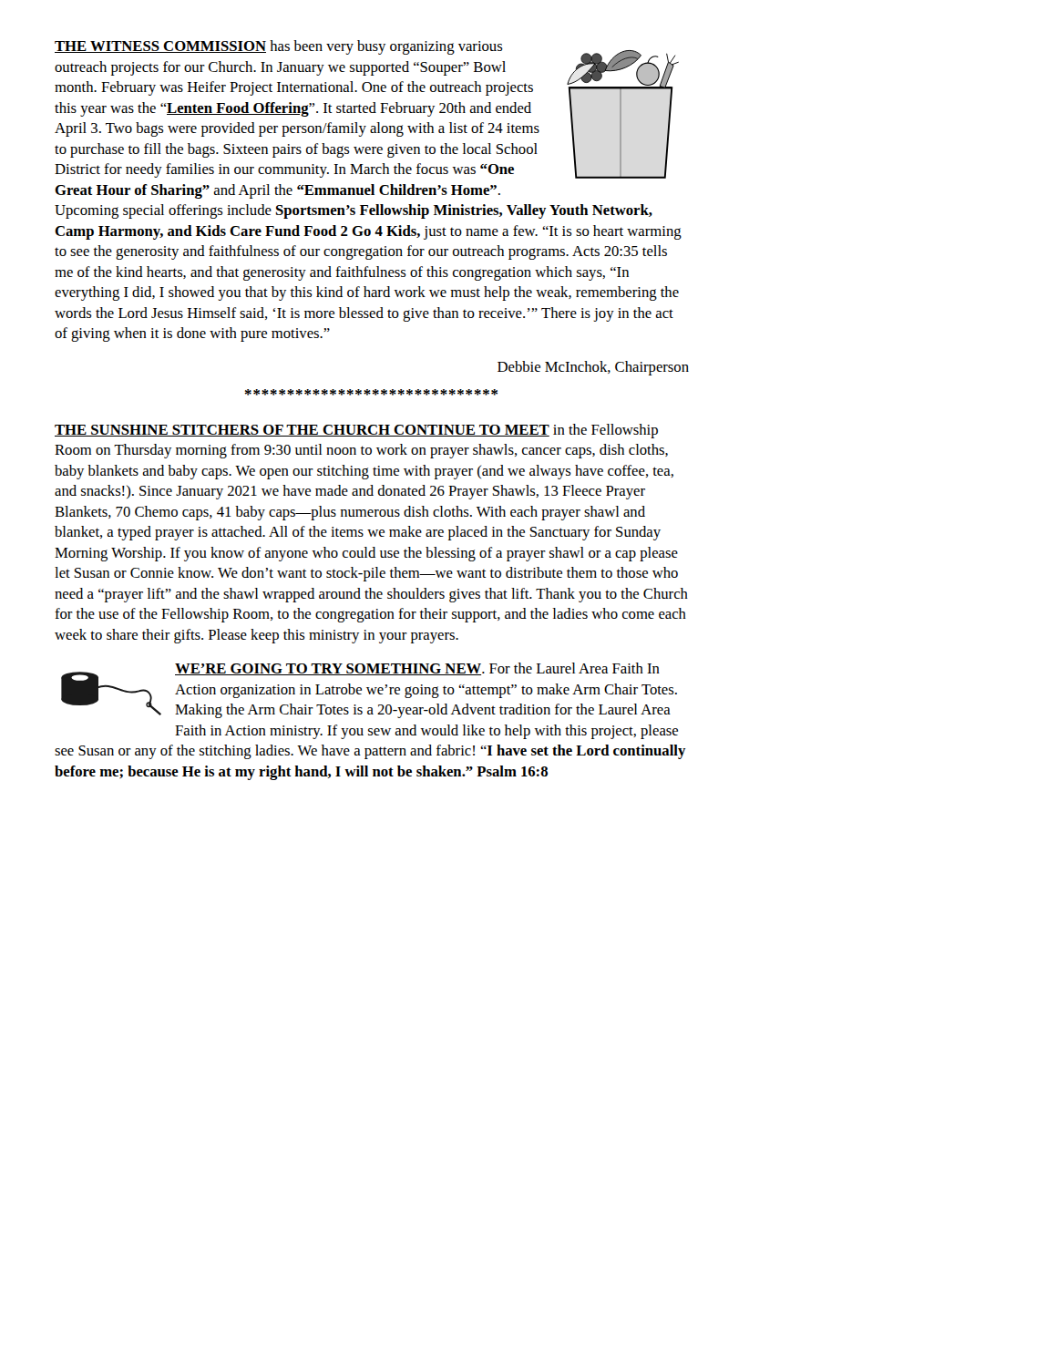THE WITNESS COMMISSION has been very busy organizing various outreach projects for our Church. In January we supported “Souper” Bowl month. February was Heifer Project International. One of the outreach projects this year was the “Lenten Food Offering”. It started February 20th and ended April 3. Two bags were provided per person/family along with a list of 24 items to purchase to fill the bags. Sixteen pairs of bags were given to the local School District for needy families in our community. In March the focus was “One Great Hour of Sharing” and April the “Emmanuel Children’s Home”. Upcoming special offerings include Sportsmen’s Fellowship Ministries, Valley Youth Network, Camp Harmony, and Kids Care Fund Food 2 Go 4 Kids, just to name a few. “It is so heart warming to see the generosity and faithfulness of our congregation for our outreach programs. Acts 20:35 tells me of the kind hearts, and that generosity and faithfulness of this congregation which says, “In everything I did, I showed you that by this kind of hard work we must help the weak, remembering the words the Lord Jesus Himself said, ‘It is more blessed to give than to receive.’” There is joy in the act of giving when it is done with pure motives.”
Debbie McInchok, Chairperson
******************************
THE SUNSHINE STITCHERS OF THE CHURCH CONTINUE TO MEET in the Fellowship Room on Thursday morning from 9:30 until noon to work on prayer shawls, cancer caps, dish cloths, baby blankets and baby caps. We open our stitching time with prayer (and we always have coffee, tea, and snacks!). Since January 2021 we have made and donated 26 Prayer Shawls, 13 Fleece Prayer Blankets, 70 Chemo caps, 41 baby caps—plus numerous dish cloths. With each prayer shawl and blanket, a typed prayer is attached. All of the items we make are placed in the Sanctuary for Sunday Morning Worship. If you know of anyone who could use the blessing of a prayer shawl or a cap please let Susan or Connie know. We don’t want to stock-pile them—we want to distribute them to those who need a “prayer lift” and the shawl wrapped around the shoulders gives that lift. Thank you to the Church for the use of the Fellowship Room, to the congregation for their support, and the ladies who come each week to share their gifts. Please keep this ministry in your prayers.
WE’RE GOING TO TRY SOMETHING NEW. For the Laurel Area Faith In Action organization in Latrobe we’re going to “attempt” to make Arm Chair Totes. Making the Arm Chair Totes is a 20-year-old Advent tradition for the Laurel Area Faith in Action ministry. If you sew and would like to help with this project, please see Susan or any of the stitching ladies. We have a pattern and fabric! “I have set the Lord continually before me; because He is at my right hand, I will not be shaken.” Psalm 16:8